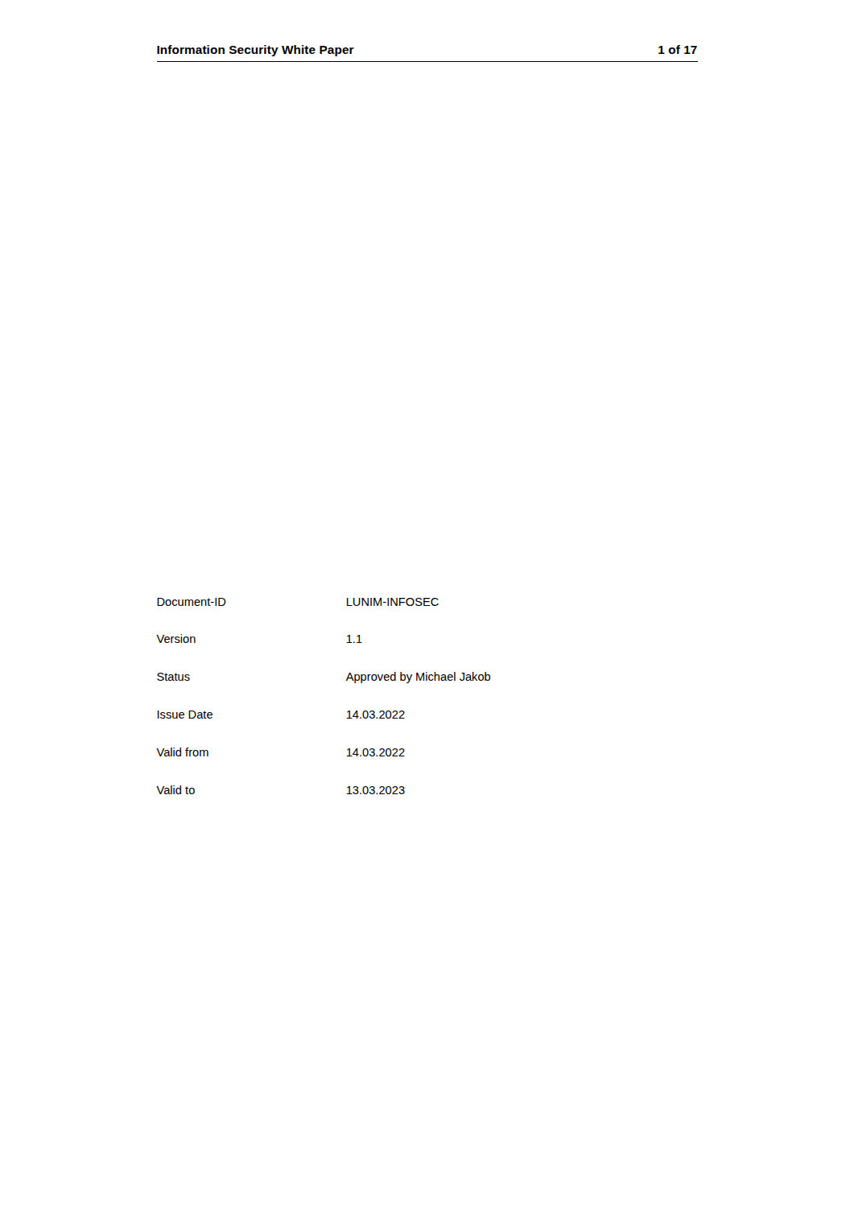Information Security White Paper 1 of 17
| Document-ID | LUNIM-INFOSEC |
| Version | 1.1 |
| Status | Approved by Michael Jakob |
| Issue Date | 14.03.2022 |
| Valid from | 14.03.2022 |
| Valid to | 13.03.2023 |